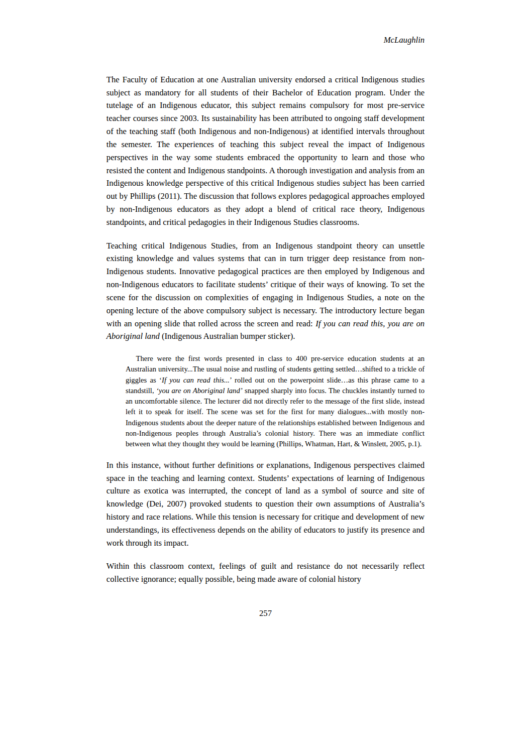McLaughlin
The Faculty of Education at one Australian university endorsed a critical Indigenous studies subject as mandatory for all students of their Bachelor of Education program. Under the tutelage of an Indigenous educator, this subject remains compulsory for most pre-service teacher courses since 2003. Its sustainability has been attributed to ongoing staff development of the teaching staff (both Indigenous and non-Indigenous) at identified intervals throughout the semester. The experiences of teaching this subject reveal the impact of Indigenous perspectives in the way some students embraced the opportunity to learn and those who resisted the content and Indigenous standpoints. A thorough investigation and analysis from an Indigenous knowledge perspective of this critical Indigenous studies subject has been carried out by Phillips (2011). The discussion that follows explores pedagogical approaches employed by non-Indigenous educators as they adopt a blend of critical race theory, Indigenous standpoints, and critical pedagogies in their Indigenous Studies classrooms.
Teaching critical Indigenous Studies, from an Indigenous standpoint theory can unsettle existing knowledge and values systems that can in turn trigger deep resistance from non-Indigenous students. Innovative pedagogical practices are then employed by Indigenous and non-Indigenous educators to facilitate students’ critique of their ways of knowing. To set the scene for the discussion on complexities of engaging in Indigenous Studies, a note on the opening lecture of the above compulsory subject is necessary. The introductory lecture began with an opening slide that rolled across the screen and read: If you can read this, you are on Aboriginal land (Indigenous Australian bumper sticker).
There were the first words presented in class to 400 pre-service education students at an Australian university...The usual noise and rustling of students getting settled…shifted to a trickle of giggles as ‘If you can read this...’ rolled out on the powerpoint slide…as this phrase came to a standstill, ‘you are on Aboriginal land’ snapped sharply into focus. The chuckles instantly turned to an uncomfortable silence. The lecturer did not directly refer to the message of the first slide, instead left it to speak for itself. The scene was set for the first for many dialogues...with mostly non-Indigenous students about the deeper nature of the relationships established between Indigenous and non-Indigenous peoples through Australia’s colonial history. There was an immediate conflict between what they thought they would be learning (Phillips, Whatman, Hart, & Winslett, 2005, p.1).
In this instance, without further definitions or explanations, Indigenous perspectives claimed space in the teaching and learning context. Students’ expectations of learning of Indigenous culture as exotica was interrupted, the concept of land as a symbol of source and site of knowledge (Dei, 2007) provoked students to question their own assumptions of Australia’s history and race relations. While this tension is necessary for critique and development of new understandings, its effectiveness depends on the ability of educators to justify its presence and work through its impact.
Within this classroom context, feelings of guilt and resistance do not necessarily reflect collective ignorance; equally possible, being made aware of colonial history
257